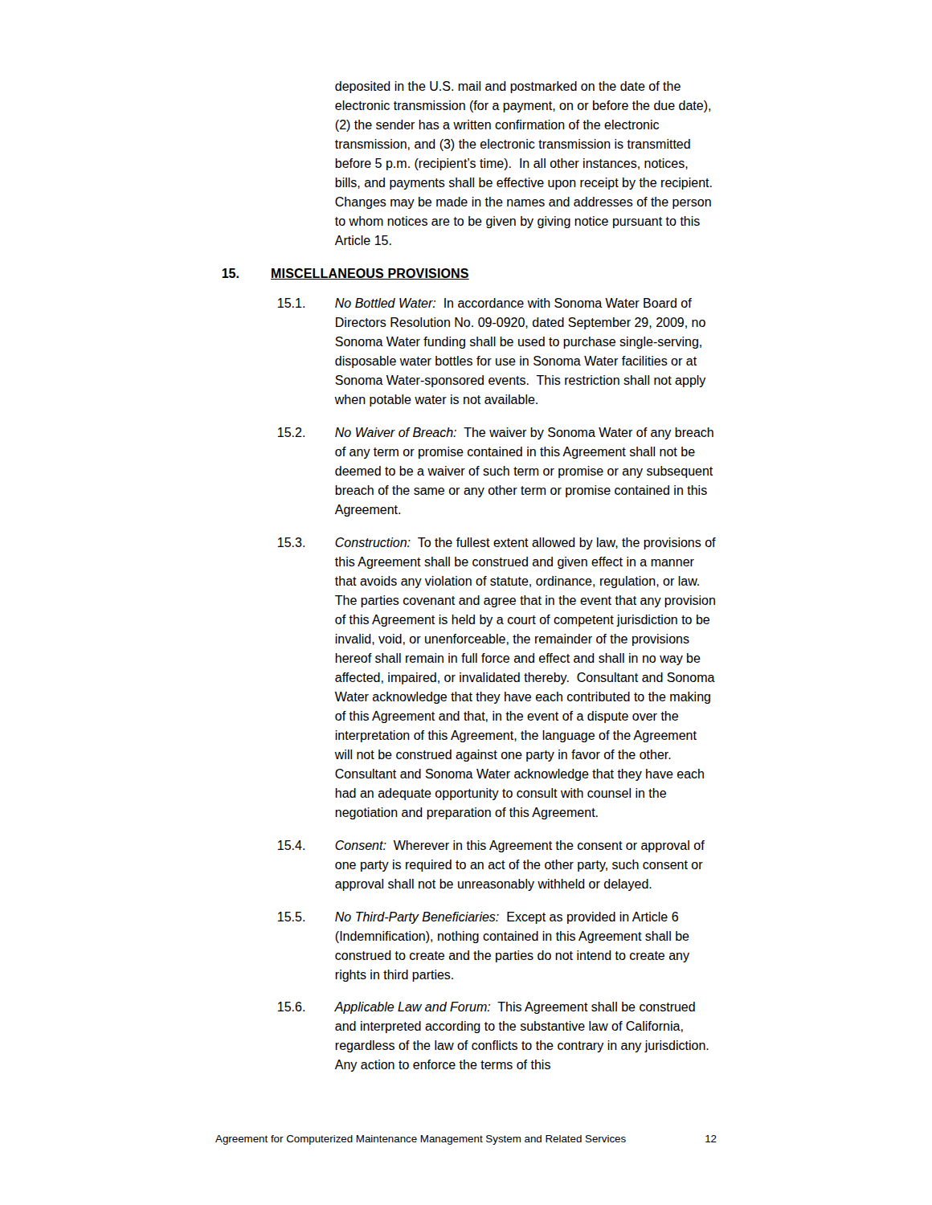deposited in the U.S. mail and postmarked on the date of the electronic transmission (for a payment, on or before the due date), (2) the sender has a written confirmation of the electronic transmission, and (3) the electronic transmission is transmitted before 5 p.m. (recipient’s time). In all other instances, notices, bills, and payments shall be effective upon receipt by the recipient. Changes may be made in the names and addresses of the person to whom notices are to be given by giving notice pursuant to this Article 15.
15.
MISCELLANEOUS PROVISIONS
15.1.
No Bottled Water: In accordance with Sonoma Water Board of Directors Resolution No. 09-0920, dated September 29, 2009, no Sonoma Water funding shall be used to purchase single-serving, disposable water bottles for use in Sonoma Water facilities or at Sonoma Water-sponsored events. This restriction shall not apply when potable water is not available.
15.2.
No Waiver of Breach: The waiver by Sonoma Water of any breach of any term or promise contained in this Agreement shall not be deemed to be a waiver of such term or promise or any subsequent breach of the same or any other term or promise contained in this Agreement.
15.3.
Construction: To the fullest extent allowed by law, the provisions of this Agreement shall be construed and given effect in a manner that avoids any violation of statute, ordinance, regulation, or law. The parties covenant and agree that in the event that any provision of this Agreement is held by a court of competent jurisdiction to be invalid, void, or unenforceable, the remainder of the provisions hereof shall remain in full force and effect and shall in no way be affected, impaired, or invalidated thereby. Consultant and Sonoma Water acknowledge that they have each contributed to the making of this Agreement and that, in the event of a dispute over the interpretation of this Agreement, the language of the Agreement will not be construed against one party in favor of the other. Consultant and Sonoma Water acknowledge that they have each had an adequate opportunity to consult with counsel in the negotiation and preparation of this Agreement.
15.4.
Consent: Wherever in this Agreement the consent or approval of one party is required to an act of the other party, such consent or approval shall not be unreasonably withheld or delayed.
15.5.
No Third-Party Beneficiaries: Except as provided in Article 6 (Indemnification), nothing contained in this Agreement shall be construed to create and the parties do not intend to create any rights in third parties.
15.6.
Applicable Law and Forum: This Agreement shall be construed and interpreted according to the substantive law of California, regardless of the law of conflicts to the contrary in any jurisdiction. Any action to enforce the terms of this
Agreement for Computerized Maintenance Management System and Related Services
12